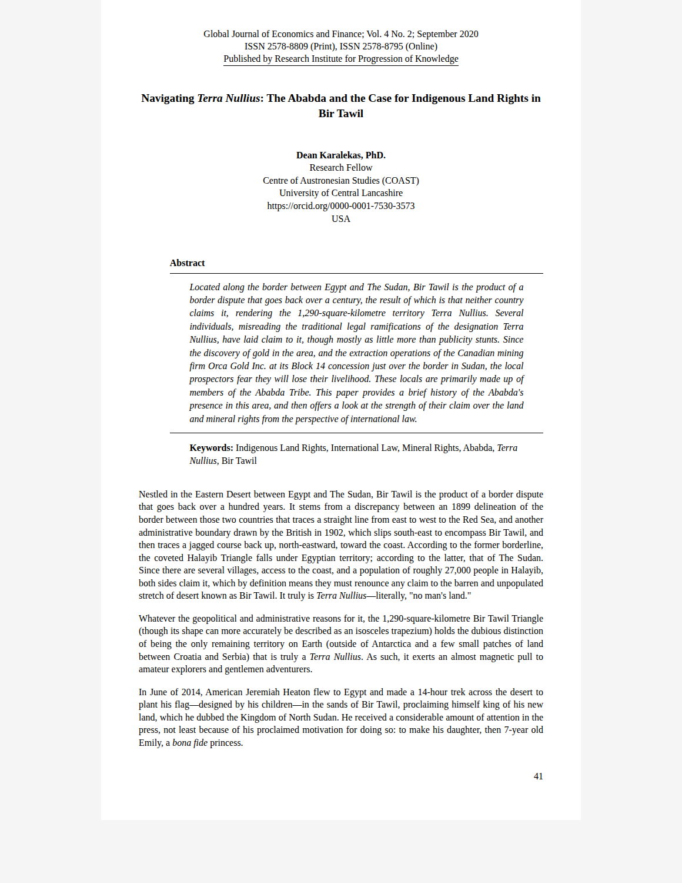Global Journal of Economics and Finance; Vol. 4 No. 2; September 2020 ISSN 2578-8809 (Print), ISSN 2578-8795 (Online) Published by Research Institute for Progression of Knowledge
Navigating Terra Nullius: The Ababda and the Case for Indigenous Land Rights in Bir Tawil
Dean Karalekas, PhD. Research Fellow Centre of Austronesian Studies (COAST) University of Central Lancashire https://orcid.org/0000-0001-7530-3573 USA
Abstract
Located along the border between Egypt and The Sudan, Bir Tawil is the product of a border dispute that goes back over a century, the result of which is that neither country claims it, rendering the 1,290-square-kilometre territory Terra Nullius. Several individuals, misreading the traditional legal ramifications of the designation Terra Nullius, have laid claim to it, though mostly as little more than publicity stunts. Since the discovery of gold in the area, and the extraction operations of the Canadian mining firm Orca Gold Inc. at its Block 14 concession just over the border in Sudan, the local prospectors fear they will lose their livelihood. These locals are primarily made up of members of the Ababda Tribe. This paper provides a brief history of the Ababda's presence in this area, and then offers a look at the strength of their claim over the land and mineral rights from the perspective of international law.
Keywords: Indigenous Land Rights, International Law, Mineral Rights, Ababda, Terra Nullius, Bir Tawil
Nestled in the Eastern Desert between Egypt and The Sudan, Bir Tawil is the product of a border dispute that goes back over a hundred years. It stems from a discrepancy between an 1899 delineation of the border between those two countries that traces a straight line from east to west to the Red Sea, and another administrative boundary drawn by the British in 1902, which slips south-east to encompass Bir Tawil, and then traces a jagged course back up, north-eastward, toward the coast. According to the former borderline, the coveted Halayib Triangle falls under Egyptian territory; according to the latter, that of The Sudan. Since there are several villages, access to the coast, and a population of roughly 27,000 people in Halayib, both sides claim it, which by definition means they must renounce any claim to the barren and unpopulated stretch of desert known as Bir Tawil. It truly is Terra Nullius—literally, "no man's land."
Whatever the geopolitical and administrative reasons for it, the 1,290-square-kilometre Bir Tawil Triangle (though its shape can more accurately be described as an isosceles trapezium) holds the dubious distinction of being the only remaining territory on Earth (outside of Antarctica and a few small patches of land between Croatia and Serbia) that is truly a Terra Nullius. As such, it exerts an almost magnetic pull to amateur explorers and gentlemen adventurers.
In June of 2014, American Jeremiah Heaton flew to Egypt and made a 14-hour trek across the desert to plant his flag—designed by his children—in the sands of Bir Tawil, proclaiming himself king of his new land, which he dubbed the Kingdom of North Sudan. He received a considerable amount of attention in the press, not least because of his proclaimed motivation for doing so: to make his daughter, then 7-year old Emily, a bona fide princess.
41